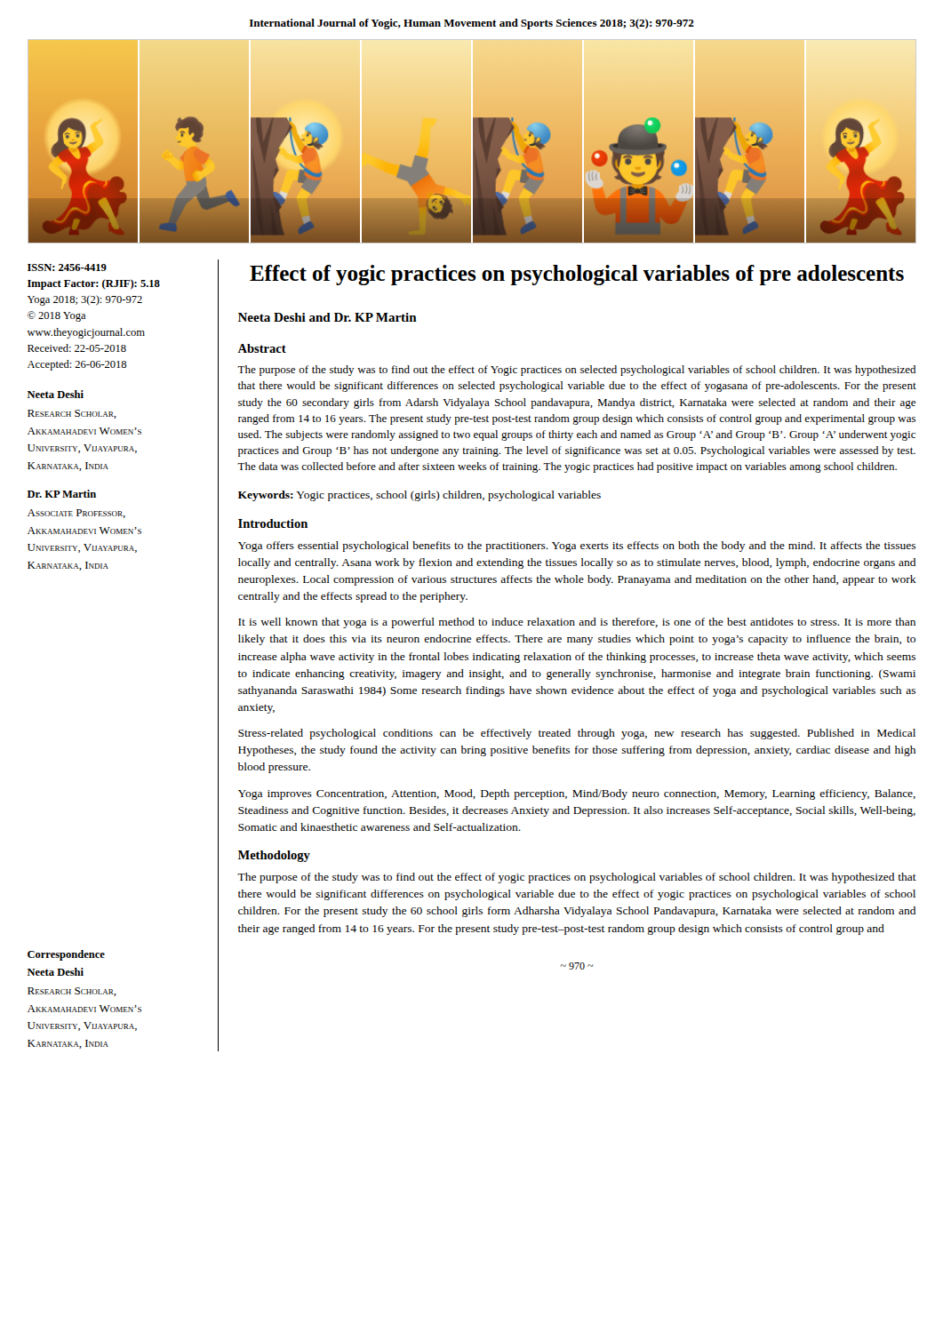International Journal of Yogic, Human Movement and Sports Sciences 2018; 3(2): 970-972
💃
🏃
🧗
🤸
🧗
🤹
🧗
💃
ISSN: 2456-4419
Impact Factor: (RJIF): 5.18
Yoga 2018; 3(2): 970-972
© 2018 Yoga
www.theyogicjournal.com
Received: 22-05-2018
Accepted: 26-06-2018
Neeta Deshi
Research Scholar,
Akkamahadevi Women’s
University, Vijayapura,
Karnataka, India
Dr. KP Martin
Associate Professor,
Akkamahadevi Women’s
University, Vijayapura,
Karnataka, India
Correspondence
Neeta Deshi
Research Scholar,
Akkamahadevi Women’s
University, Vijayapura,
Karnataka, India
Effect of yogic practices on psychological variables of pre adolescents
Neeta Deshi and Dr. KP Martin
Abstract
The purpose of the study was to find out the effect of Yogic practices on selected psychological variables of school children. It was hypothesized that there would be significant differences on selected psychological variable due to the effect of yogasana of pre-adolescents. For the present study the 60 secondary girls from Adarsh Vidyalaya School pandavapura, Mandya district, Karnataka were selected at random and their age ranged from 14 to 16 years. The present study pre-test post-test random group design which consists of control group and experimental group was used. The subjects were randomly assigned to two equal groups of thirty each and named as Group ‘A’ and Group ‘B’. Group ‘A’ underwent yogic practices and Group ‘B’ has not undergone any training. The level of significance was set at 0.05. Psychological variables were assessed by test. The data was collected before and after sixteen weeks of training. The yogic practices had positive impact on variables among school children.
Keywords: Yogic practices, school (girls) children, psychological variables
Introduction
Yoga offers essential psychological benefits to the practitioners. Yoga exerts its effects on both the body and the mind. It affects the tissues locally and centrally. Asana work by flexion and extending the tissues locally so as to stimulate nerves, blood, lymph, endocrine organs and neuroplexes. Local compression of various structures affects the whole body. Pranayama and meditation on the other hand, appear to work centrally and the effects spread to the periphery.
It is well known that yoga is a powerful method to induce relaxation and is therefore, is one of the best antidotes to stress. It is more than likely that it does this via its neuron endocrine effects. There are many studies which point to yoga’s capacity to influence the brain, to increase alpha wave activity in the frontal lobes indicating relaxation of the thinking processes, to increase theta wave activity, which seems to indicate enhancing creativity, imagery and insight, and to generally synchronise, harmonise and integrate brain functioning. (Swami sathyananda Saraswathi 1984) Some research findings have shown evidence about the effect of yoga and psychological variables such as anxiety,
Stress-related psychological conditions can be effectively treated through yoga, new research has suggested. Published in Medical Hypotheses, the study found the activity can bring positive benefits for those suffering from depression, anxiety, cardiac disease and high blood pressure.
Yoga improves Concentration, Attention, Mood, Depth perception, Mind/Body neuro connection, Memory, Learning efficiency, Balance, Steadiness and Cognitive function. Besides, it decreases Anxiety and Depression. It also increases Self-acceptance, Social skills, Well-being, Somatic and kinaesthetic awareness and Self-actualization.
Methodology
The purpose of the study was to find out the effect of yogic practices on psychological variables of school children. It was hypothesized that there would be significant differences on psychological variable due to the effect of yogic practices on psychological variables of school children. For the present study the 60 school girls form Adharsha Vidyalaya School Pandavapura, Karnataka were selected at random and their age ranged from 14 to 16 years. For the present study pre-test–post-test random group design which consists of control group and
~ 970 ~